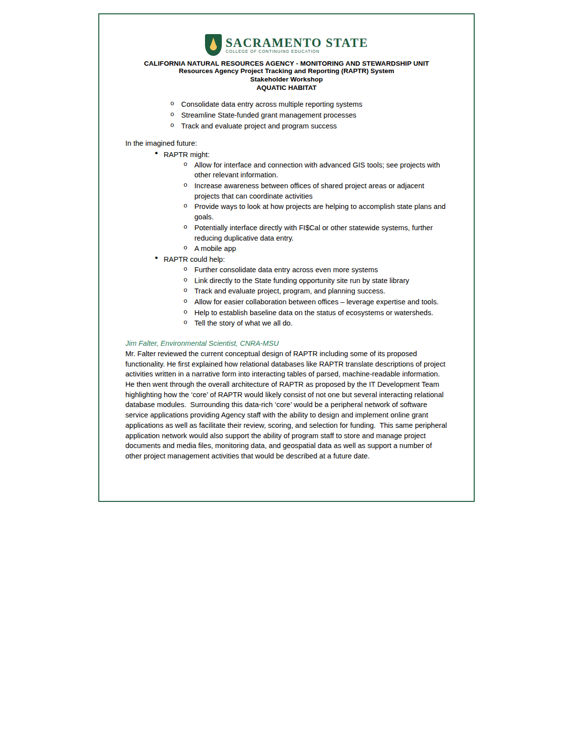SACRAMENTO STATE
COLLEGE OF CONTINUING EDUCATION
CALIFORNIA NATURAL RESOURCES AGENCY - MONITORING AND STEWARDSHIP UNIT
Resources Agency Project Tracking and Reporting (RAPTR) System
Stakeholder Workshop
AQUATIC HABITAT
Consolidate data entry across multiple reporting systems
Streamline State-funded grant management processes
Track and evaluate project and program success
In the imagined future:
RAPTR might:
Allow for interface and connection with advanced GIS tools; see projects with other relevant information.
Increase awareness between offices of shared project areas or adjacent projects that can coordinate activities
Provide ways to look at how projects are helping to accomplish state plans and goals.
Potentially interface directly with FI$Cal or other statewide systems, further reducing duplicative data entry.
A mobile app
RAPTR could help:
Further consolidate data entry across even more systems
Link directly to the State funding opportunity site run by state library
Track and evaluate project, program, and planning success.
Allow for easier collaboration between offices – leverage expertise and tools.
Help to establish baseline data on the status of ecosystems or watersheds.
Tell the story of what we all do.
Jim Falter, Environmental Scientist, CNRA-MSU
Mr. Falter reviewed the current conceptual design of RAPTR including some of its proposed functionality. He first explained how relational databases like RAPTR translate descriptions of project activities written in a narrative form into interacting tables of parsed, machine-readable information. He then went through the overall architecture of RAPTR as proposed by the IT Development Team highlighting how the ‘core’ of RAPTR would likely consist of not one but several interacting relational database modules. Surrounding this data-rich ‘core’ would be a peripheral network of software service applications providing Agency staff with the ability to design and implement online grant applications as well as facilitate their review, scoring, and selection for funding. This same peripheral application network would also support the ability of program staff to store and manage project documents and media files, monitoring data, and geospatial data as well as support a number of other project management activities that would be described at a future date.